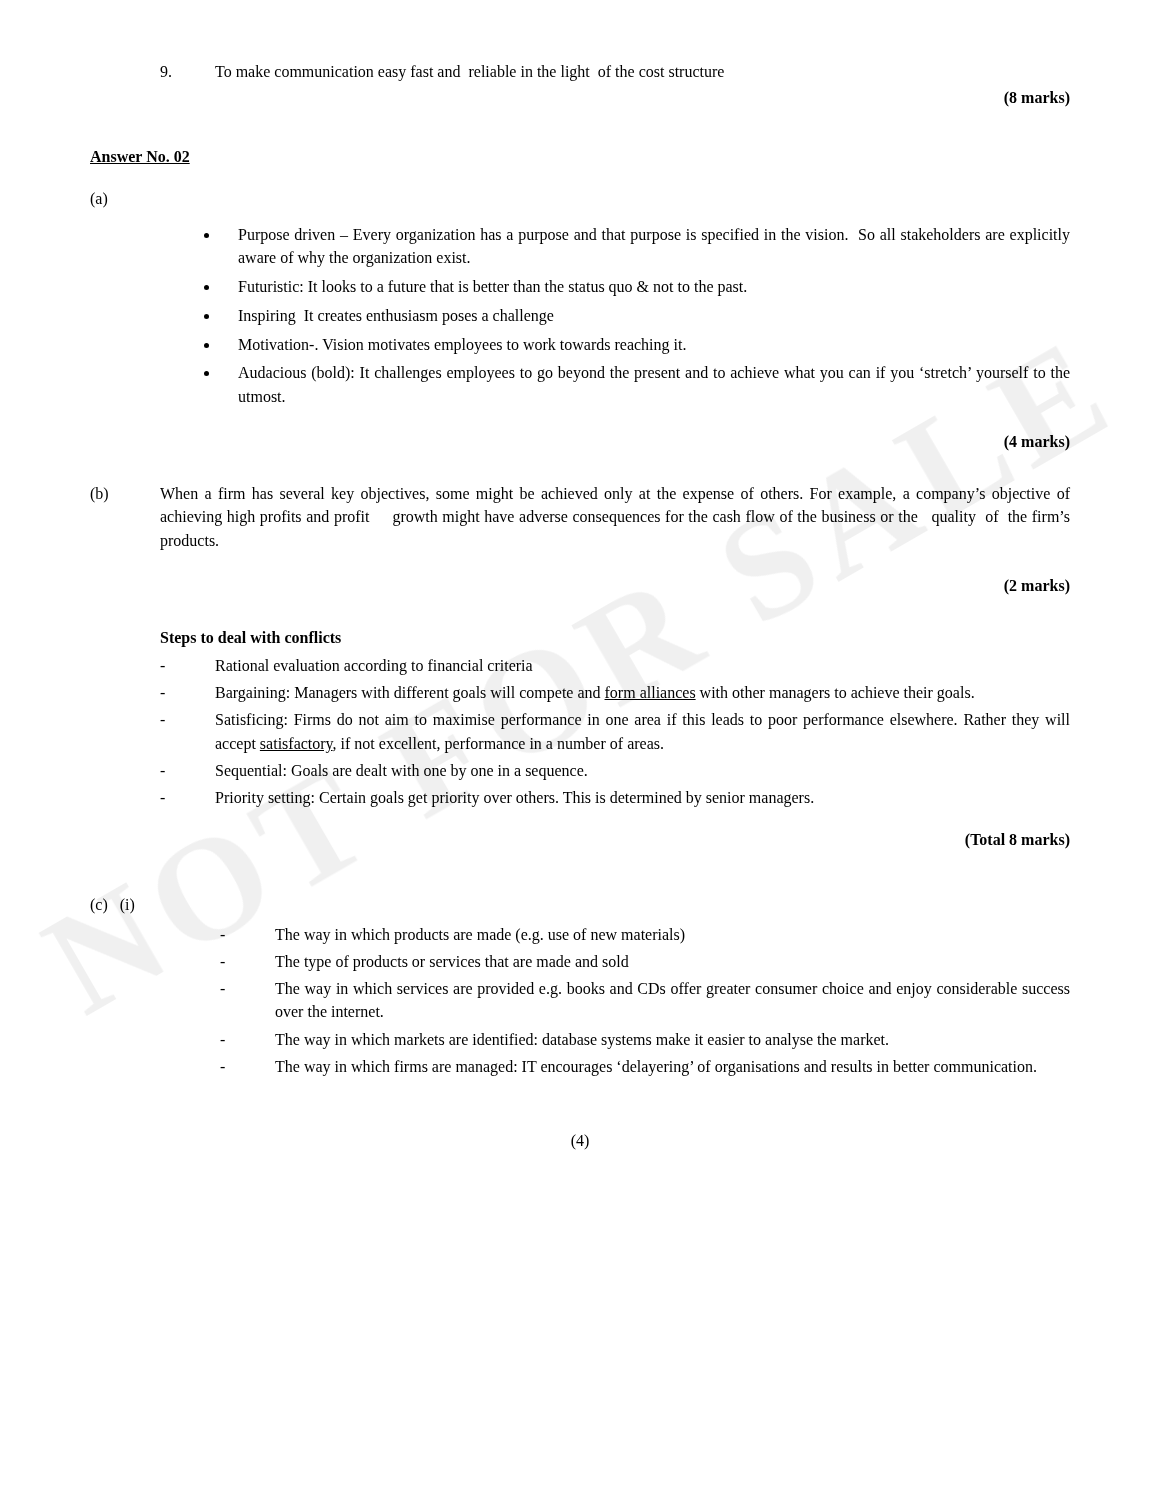NOT FOR SALE
9. To make communication easy fast and reliable in the light of the cost structure
(8 marks)
Answer No. 02
(a)
Purpose driven – Every organization has a purpose and that purpose is specified in the vision. So all stakeholders are explicitly aware of why the organization exist.
Futuristic: It looks to a future that is better than the status quo & not to the past.
Inspiring It creates enthusiasm poses a challenge
Motivation-. Vision motivates employees to work towards reaching it.
Audacious (bold): It challenges employees to go beyond the present and to achieve what you can if you ‘stretch’ yourself to the utmost.
(4 marks)
(b) When a firm has several key objectives, some might be achieved only at the expense of others. For example, a company’s objective of achieving high profits and profit growth might have adverse consequences for the cash flow of the business or the quality of the firm’s products.
(2 marks)
Steps to deal with conflicts
- Rational evaluation according to financial criteria
- Bargaining: Managers with different goals will compete and form alliances with other managers to achieve their goals.
- Satisficing: Firms do not aim to maximise performance in one area if this leads to poor performance elsewhere. Rather they will accept satisfactory, if not excellent, performance in a number of areas.
- Sequential: Goals are dealt with one by one in a sequence.
- Priority setting: Certain goals get priority over others. This is determined by senior managers.
(Total 8 marks)
(c) (i)
- The way in which products are made (e.g. use of new materials)
- The type of products or services that are made and sold
- The way in which services are provided e.g. books and CDs offer greater consumer choice and enjoy considerable success over the internet.
- The way in which markets are identified: database systems make it easier to analyse the market.
- The way in which firms are managed: IT encourages ‘delayering’ of organisations and results in better communication.
(4)